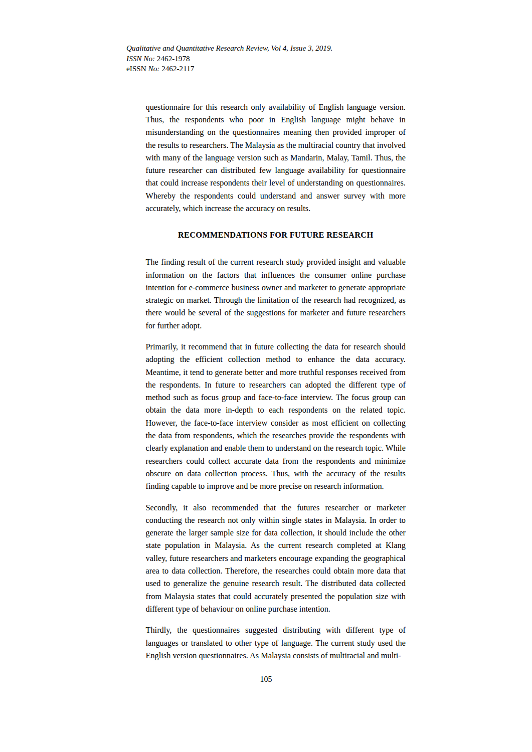Qualitative and Quantitative Research Review, Vol 4, Issue 3, 2019.
ISSN No: 2462-1978
eISSN No: 2462-2117
questionnaire for this research only availability of English language version. Thus, the respondents who poor in English language might behave in misunderstanding on the questionnaires meaning then provided improper of the results to researchers. The Malaysia as the multiracial country that involved with many of the language version such as Mandarin, Malay, Tamil. Thus, the future researcher can distributed few language availability for questionnaire that could increase respondents their level of understanding on questionnaires. Whereby the respondents could understand and answer survey with more accurately, which increase the accuracy on results.
RECOMMENDATIONS FOR FUTURE RESEARCH
The finding result of the current research study provided insight and valuable information on the factors that influences the consumer online purchase intention for e-commerce business owner and marketer to generate appropriate strategic on market. Through the limitation of the research had recognized, as there would be several of the suggestions for marketer and future researchers for further adopt.
Primarily, it recommend that in future collecting the data for research should adopting the efficient collection method to enhance the data accuracy. Meantime, it tend to generate better and more truthful responses received from the respondents. In future to researchers can adopted the different type of method such as focus group and face-to-face interview. The focus group can obtain the data more in-depth to each respondents on the related topic. However, the face-to-face interview consider as most efficient on collecting the data from respondents, which the researches provide the respondents with clearly explanation and enable them to understand on the research topic. While researchers could collect accurate data from the respondents and minimize obscure on data collection process. Thus, with the accuracy of the results finding capable to improve and be more precise on research information.
Secondly, it also recommended that the futures researcher or marketer conducting the research not only within single states in Malaysia. In order to generate the larger sample size for data collection, it should include the other state population in Malaysia. As the current research completed at Klang valley, future researchers and marketers encourage expanding the geographical area to data collection. Therefore, the researches could obtain more data that used to generalize the genuine research result. The distributed data collected from Malaysia states that could accurately presented the population size with different type of behaviour on online purchase intention.
Thirdly, the questionnaires suggested distributing with different type of languages or translated to other type of language. The current study used the English version questionnaires. As Malaysia consists of multiracial and multi-
105